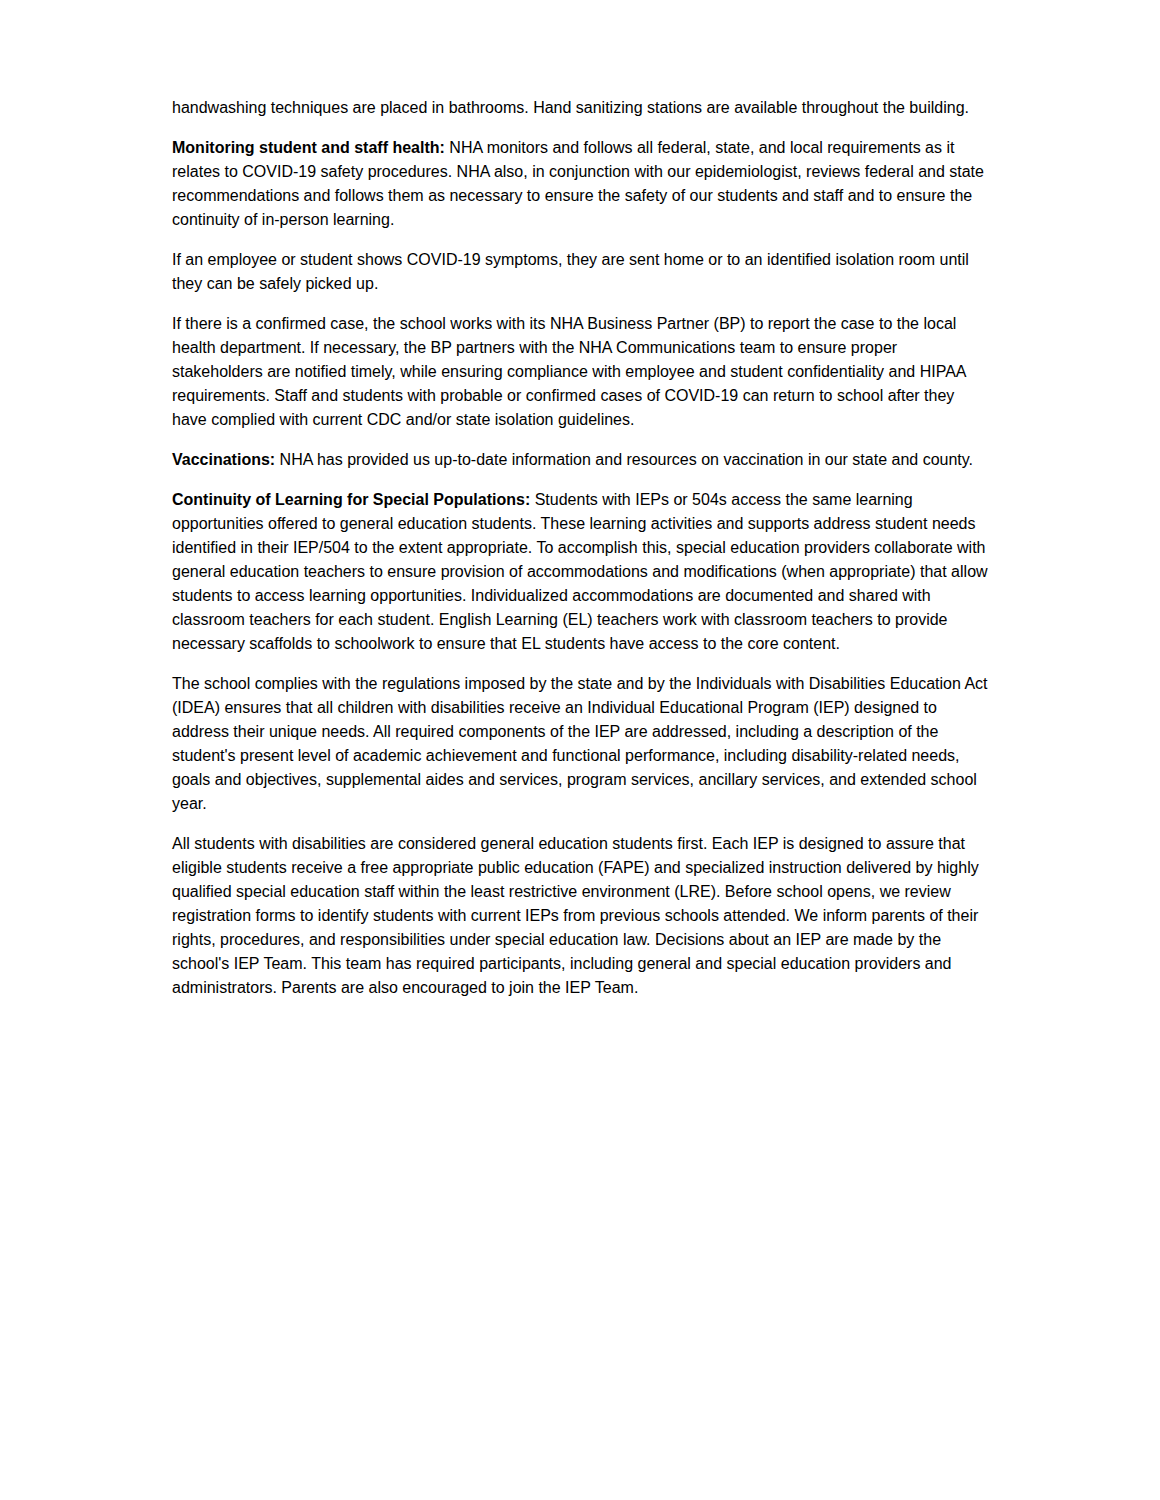handwashing techniques are placed in bathrooms. Hand sanitizing stations are available throughout the building.
Monitoring student and staff health: NHA monitors and follows all federal, state, and local requirements as it relates to COVID-19 safety procedures. NHA also, in conjunction with our epidemiologist, reviews federal and state recommendations and follows them as necessary to ensure the safety of our students and staff and to ensure the continuity of in-person learning.
If an employee or student shows COVID-19 symptoms, they are sent home or to an identified isolation room until they can be safely picked up.
If there is a confirmed case, the school works with its NHA Business Partner (BP) to report the case to the local health department. If necessary, the BP partners with the NHA Communications team to ensure proper stakeholders are notified timely, while ensuring compliance with employee and student confidentiality and HIPAA requirements. Staff and students with probable or confirmed cases of COVID-19 can return to school after they have complied with current CDC and/or state isolation guidelines.
Vaccinations: NHA has provided us up-to-date information and resources on vaccination in our state and county.
Continuity of Learning for Special Populations: Students with IEPs or 504s access the same learning opportunities offered to general education students. These learning activities and supports address student needs identified in their IEP/504 to the extent appropriate. To accomplish this, special education providers collaborate with general education teachers to ensure provision of accommodations and modifications (when appropriate) that allow students to access learning opportunities. Individualized accommodations are documented and shared with classroom teachers for each student. English Learning (EL) teachers work with classroom teachers to provide necessary scaffolds to schoolwork to ensure that EL students have access to the core content.
The school complies with the regulations imposed by the state and by the Individuals with Disabilities Education Act (IDEA) ensures that all children with disabilities receive an Individual Educational Program (IEP) designed to address their unique needs. All required components of the IEP are addressed, including a description of the student's present level of academic achievement and functional performance, including disability-related needs, goals and objectives, supplemental aides and services, program services, ancillary services, and extended school year.
All students with disabilities are considered general education students first. Each IEP is designed to assure that eligible students receive a free appropriate public education (FAPE) and specialized instruction delivered by highly qualified special education staff within the least restrictive environment (LRE). Before school opens, we review registration forms to identify students with current IEPs from previous schools attended. We inform parents of their rights, procedures, and responsibilities under special education law. Decisions about an IEP are made by the school's IEP Team. This team has required participants, including general and special education providers and administrators. Parents are also encouraged to join the IEP Team.